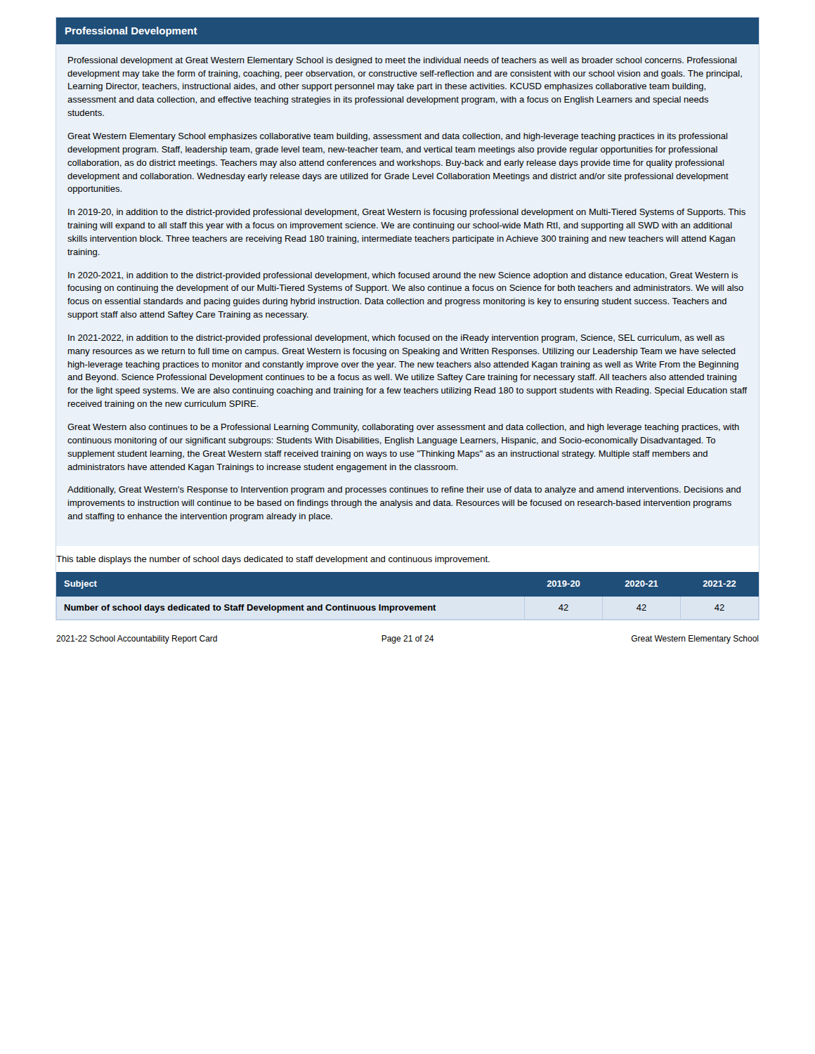Professional Development
Professional development at Great Western Elementary School is designed to meet the individual needs of teachers as well as broader school concerns. Professional development may take the form of training, coaching, peer observation, or constructive self-reflection and are consistent with our school vision and goals. The principal, Learning Director, teachers, instructional aides, and other support personnel may take part in these activities. KCUSD emphasizes collaborative team building, assessment and data collection, and effective teaching strategies in its professional development program, with a focus on English Learners and special needs students.
Great Western Elementary School emphasizes collaborative team building, assessment and data collection, and high-leverage teaching practices in its professional development program. Staff, leadership team, grade level team, new-teacher team, and vertical team meetings also provide regular opportunities for professional collaboration, as do district meetings. Teachers may also attend conferences and workshops. Buy-back and early release days provide time for quality professional development and collaboration. Wednesday early release days are utilized for Grade Level Collaboration Meetings and district and/or site professional development opportunities.
In 2019-20, in addition to the district-provided professional development, Great Western is focusing professional development on Multi-Tiered Systems of Supports. This training will expand to all staff this year with a focus on improvement science. We are continuing our school-wide Math RtI, and supporting all SWD with an additional skills intervention block. Three teachers are receiving Read 180 training, intermediate teachers participate in Achieve 300 training and new teachers will attend Kagan training.
In 2020-2021, in addition to the district-provided professional development, which focused around the new Science adoption and distance education, Great Western is focusing on continuing the development of our Multi-Tiered Systems of Support. We also continue a focus on Science for both teachers and administrators. We will also focus on essential standards and pacing guides during hybrid instruction. Data collection and progress monitoring is key to ensuring student success. Teachers and support staff also attend Saftey Care Training as necessary.
In 2021-2022, in addition to the district-provided professional development, which focused on the iReady intervention program, Science, SEL curriculum, as well as many resources as we return to full time on campus. Great Western is focusing on Speaking and Written Responses. Utilizing our Leadership Team we have selected high-leverage teaching practices to monitor and constantly improve over the year. The new teachers also attended Kagan training as well as Write From the Beginning and Beyond. Science Professional Development continues to be a focus as well. We utilize Saftey Care training for necessary staff. All teachers also attended training for the light speed systems. We are also continuing coaching and training for a few teachers utilizing Read 180 to support students with Reading. Special Education staff received training on the new curriculum SPIRE.
Great Western also continues to be a Professional Learning Community, collaborating over assessment and data collection, and high leverage teaching practices, with continuous monitoring of our significant subgroups: Students With Disabilities, English Language Learners, Hispanic, and Socio-economically Disadvantaged. To supplement student learning, the Great Western staff received training on ways to use "Thinking Maps" as an instructional strategy. Multiple staff members and administrators have attended Kagan Trainings to increase student engagement in the classroom.
Additionally, Great Western's Response to Intervention program and processes continues to refine their use of data to analyze and amend interventions. Decisions and improvements to instruction will continue to be based on findings through the analysis and data. Resources will be focused on research-based intervention programs and staffing to enhance the intervention program already in place.
This table displays the number of school days dedicated to staff development and continuous improvement.
| Subject | 2019-20 | 2020-21 | 2021-22 |
| --- | --- | --- | --- |
| Number of school days dedicated to Staff Development and Continuous Improvement | 42 | 42 | 42 |
2021-22 School Accountability Report Card
Page 21 of 24
Great Western Elementary School